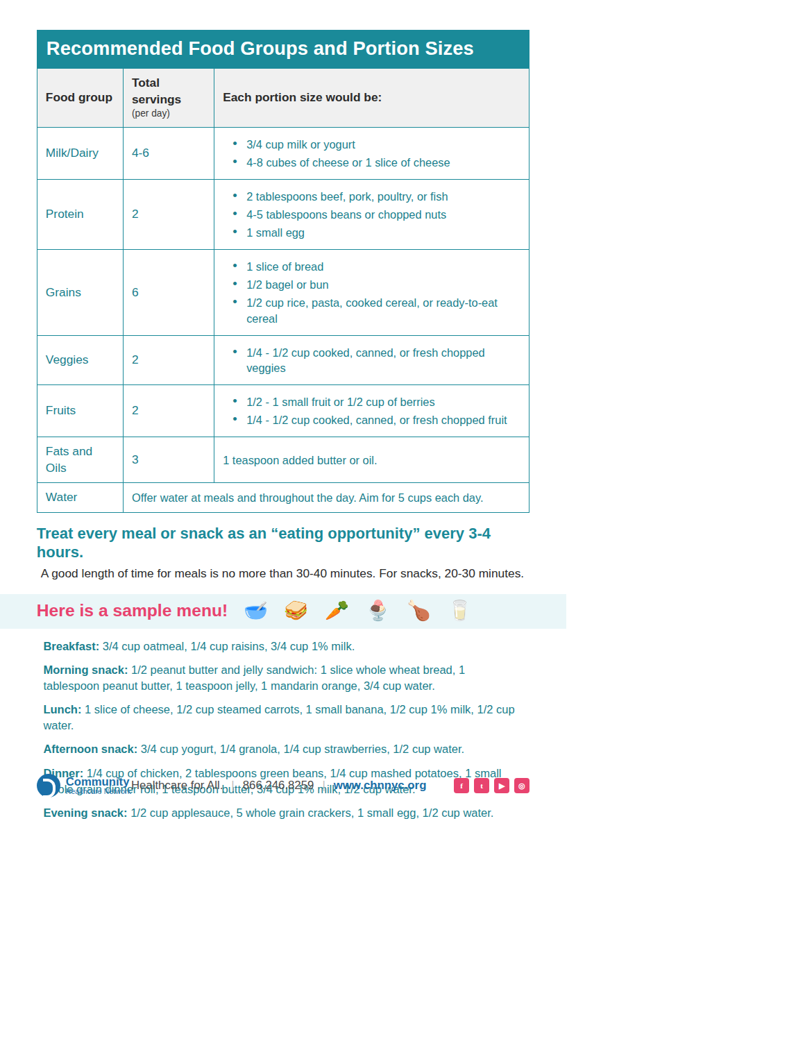Recommended Food Groups and Portion Sizes
| Food group | Total servings (per day) | Each portion size would be: |
| --- | --- | --- |
| Milk/Dairy | 4-6 | 3/4 cup milk or yogurt 4-8 cubes of cheese or 1 slice of cheese |
| Protein | 2 | 2 tablespoons beef, pork, poultry, or fish 4-5 tablespoons beans or chopped nuts 1 small egg |
| Grains | 6 | 1 slice of bread 1/2 bagel or bun 1/2 cup rice, pasta, cooked cereal, or ready-to-eat cereal |
| Veggies | 2 | 1/4 - 1/2 cup cooked, canned, or fresh chopped veggies |
| Fruits | 2 | 1/2 - 1 small fruit or 1/2 cup of berries 1/4 - 1/2 cup cooked, canned, or fresh chopped fruit |
| Fats and Oils | 3 | 1 teaspoon added butter or oil. |
| Water | Offer water at meals and throughout the day. Aim for 5 cups each day. |
Treat every meal or snack as an “eating opportunity” every 3-4 hours.
A good length of time for meals is no more than 30-40 minutes. For snacks, 20-30 minutes.
Here is a sample menu!
🥣 🥪 🥕 🍨 🍗 🥛
Breakfast: 3/4 cup oatmeal, 1/4 cup raisins, 3/4 cup 1% milk.
Morning snack: 1/2 peanut butter and jelly sandwich: 1 slice whole wheat bread, 1 tablespoon peanut butter, 1 teaspoon jelly, 1 mandarin orange, 3/4 cup water.
Lunch: 1 slice of cheese, 1/2 cup steamed carrots, 1 small banana, 1/2 cup 1% milk, 1/2 cup water.
Afternoon snack: 3/4 cup yogurt, 1/4 granola, 1/4 cup strawberries, 1/2 cup water.
Dinner: 1/4 cup of chicken, 2 tablespoons green beans, 1/4 cup mashed potatoes, 1 small whole grain dinner roll, 1 teaspoon butter, 3/4 cup 1% milk, 1/2 cup water.
Evening snack: 1/2 cup applesauce, 5 whole grain crackers, 1 small egg, 1/2 cup water.
Community
Healthcare Network
Healthcare for All. | 866.246.8259 | www.chnnyc.org
ft▶◎